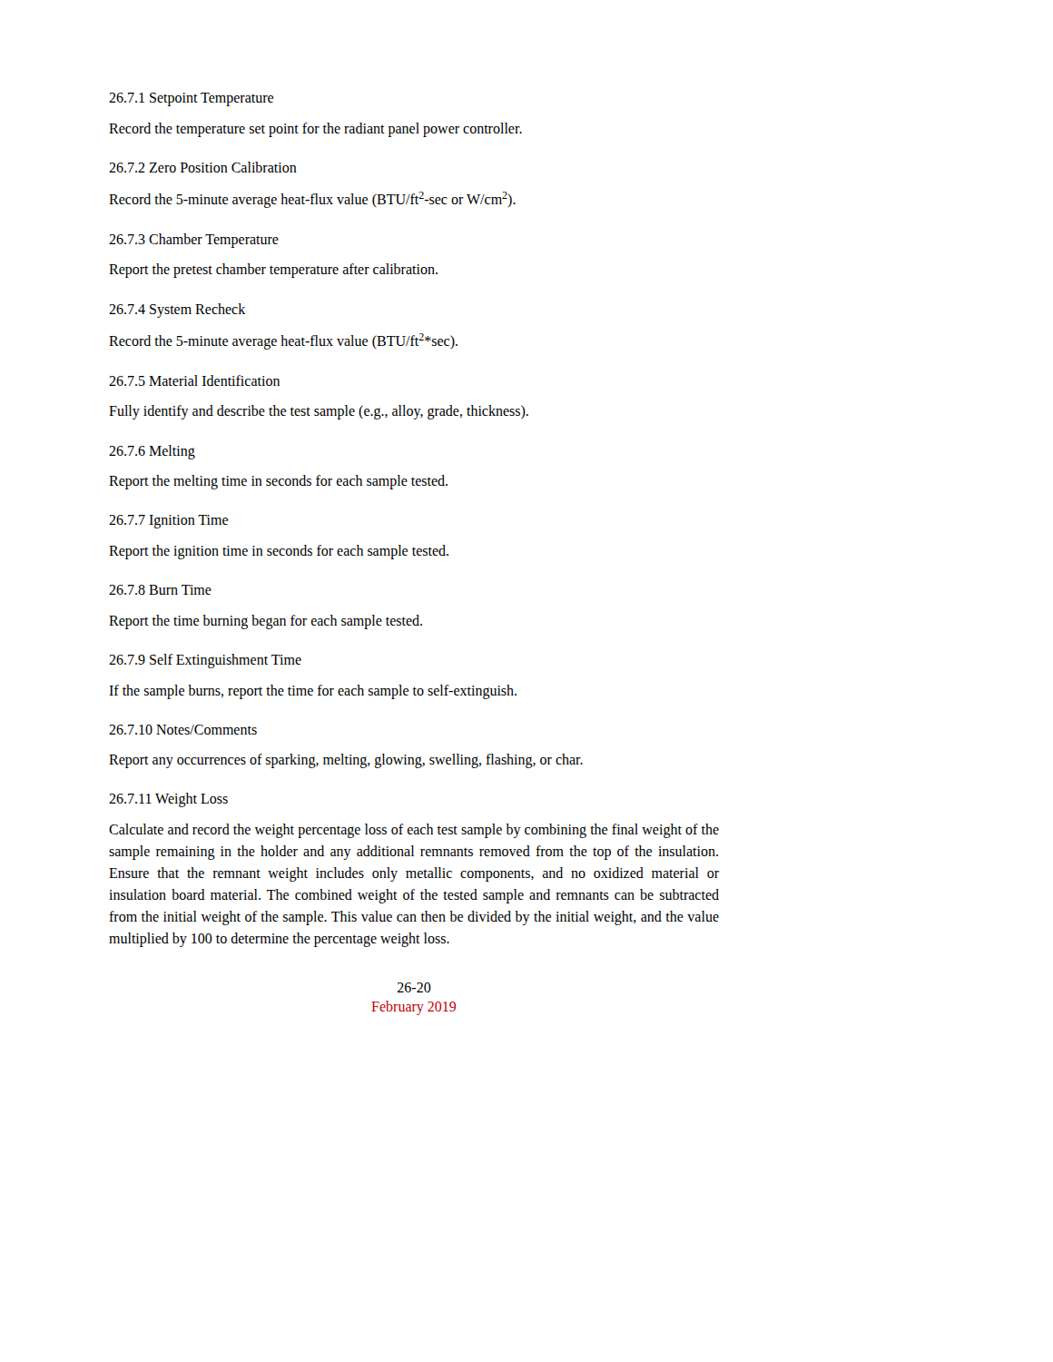26.7.1 Setpoint Temperature
Record the temperature set point for the radiant panel power controller.
26.7.2 Zero Position Calibration
Record the 5-minute average heat-flux value (BTU/ft2-sec or W/cm2).
26.7.3 Chamber Temperature
Report the pretest chamber temperature after calibration.
26.7.4 System Recheck
Record the 5-minute average heat-flux value (BTU/ft2*sec).
26.7.5 Material Identification
Fully identify and describe the test sample (e.g., alloy, grade, thickness).
26.7.6 Melting
Report the melting time in seconds for each sample tested.
26.7.7 Ignition Time
Report the ignition time in seconds for each sample tested.
26.7.8 Burn Time
Report the time burning began for each sample tested.
26.7.9 Self Extinguishment Time
If the sample burns, report the time for each sample to self-extinguish.
26.7.10 Notes/Comments
Report any occurrences of sparking, melting, glowing, swelling, flashing, or char.
26.7.11 Weight Loss
Calculate and record the weight percentage loss of each test sample by combining the final weight of the sample remaining in the holder and any additional remnants removed from the top of the insulation. Ensure that the remnant weight includes only metallic components, and no oxidized material or insulation board material. The combined weight of the tested sample and remnants can be subtracted from the initial weight of the sample. This value can then be divided by the initial weight, and the value multiplied by 100 to determine the percentage weight loss.
26-20
February 2019